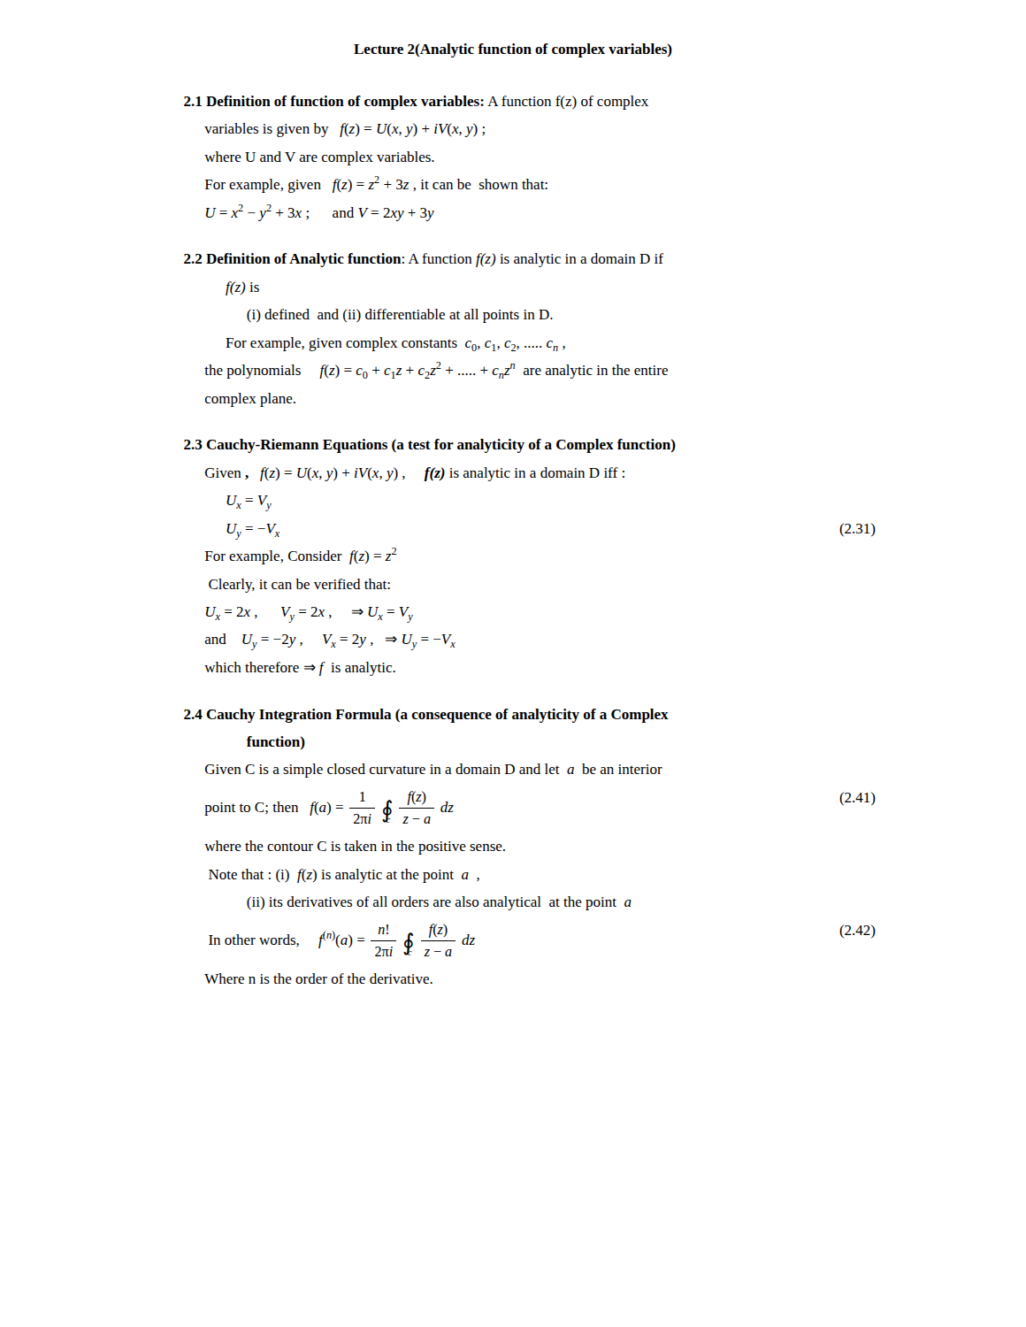Lecture 2(Analytic function of complex variables)
2.1 Definition of function of complex variables: A function f(z) of complex
variables is given by f(z) = U(x, y) + iV(x, y) ;
where U and V are complex variables.
For example, given f(z) = z2 + 3z , it can be shown that:
U = x2 − y2 + 3x ; and V = 2xy + 3y
2.2 Definition of Analytic function: A function f(z) is analytic in a domain D if
f(z) is
(i) defined and (ii) differentiable at all points in D.
For example, given complex constants c0, c1, c2, ..... cn ,
the polynomials f(z) = c0 + c1z + c2z2 + ..... + cnzn are analytic in the entire
complex plane.
2.3 Cauchy-Riemann Equations (a test for analyticity of a Complex function)
Given , f(z) = U(x, y) + iV(x, y) , f(z) is analytic in a domain D iff :
Ux = Vy
Uy = −Vx (2.31)
For example, Consider f(z) = z2
Clearly, it can be verified that:
Ux = 2x , Vy = 2x , ⇒ Ux = Vy
and Uy = −2y , Vx = 2y , ⇒ Uy = −Vx
which therefore ⇒ f is analytic.
2.4 Cauchy Integration Formula (a consequence of analyticity of a Complex
function)
Given C is a simple closed curvature in a domain D and let a be an interior
point to C; then f(a) = 12πi ∮c f(z) z − a dz (2.41)
where the contour C is taken in the positive sense.
Note that : (i) f(z) is analytic at the point a ,
(ii) its derivatives of all orders are also analytical at the point a
In other words, f(n)(a) = n!2πi ∮c f(z) z − a dz (2.42)
Where n is the order of the derivative.